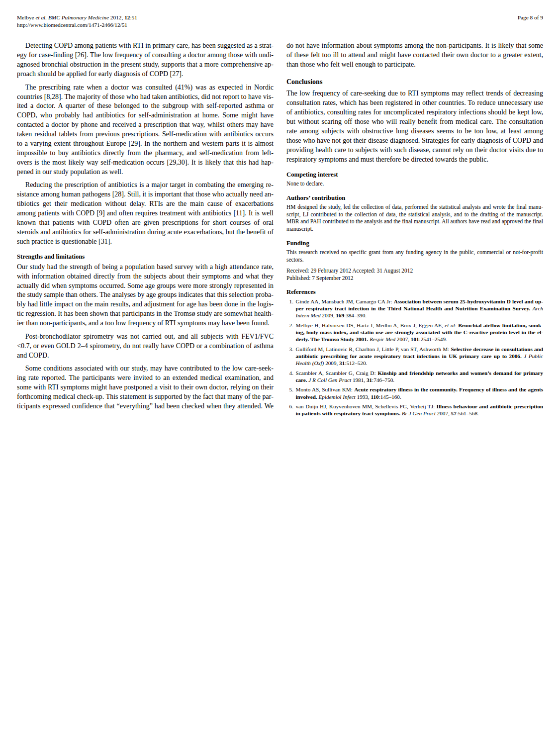Melbye et al. BMC Pulmonary Medicine 2012, 12:51
http://www.biomedcentral.com/1471-2466/12/51
Page 8 of 9
Detecting COPD among patients with RTI in primary care, has been suggested as a strategy for case-finding [26]. The low frequency of consulting a doctor among those with undiagnosed bronchial obstruction in the present study, supports that a more comprehensive approach should be applied for early diagnosis of COPD [27].
The prescribing rate when a doctor was consulted (41%) was as expected in Nordic countries [8,28]. The majority of those who had taken antibiotics, did not report to have visited a doctor. A quarter of these belonged to the subgroup with self-reported asthma or COPD, who probably had antibiotics for self-administration at home. Some might have contacted a doctor by phone and received a prescription that way, whilst others may have taken residual tablets from previous prescriptions. Self-medication with antibiotics occurs to a varying extent throughout Europe [29]. In the northern and western parts it is almost impossible to buy antibiotics directly from the pharmacy, and self-medication from left-overs is the most likely way self-medication occurs [29,30]. It is likely that this had happened in our study population as well.
Reducing the prescription of antibiotics is a major target in combating the emerging resistance among human pathogens [28]. Still, it is important that those who actually need antibiotics get their medication without delay. RTIs are the main cause of exacerbations among patients with COPD [9] and often requires treatment with antibiotics [11]. It is well known that patients with COPD often are given prescriptions for short courses of oral steroids and antibiotics for self-administration during acute exacerbations, but the benefit of such practice is questionable [31].
Strengths and limitations
Our study had the strength of being a population based survey with a high attendance rate, with information obtained directly from the subjects about their symptoms and what they actually did when symptoms occurred. Some age groups were more strongly represented in the study sample than others. The analyses by age groups indicates that this selection probably had little impact on the main results, and adjustment for age has been done in the logistic regression. It has been shown that participants in the Tromsø study are somewhat healthier than non-participants, and a too low frequency of RTI symptoms may have been found.
Post-bronchodilator spirometry was not carried out, and all subjects with FEV1/FVC <0.7, or even GOLD 2–4 spirometry, do not really have COPD or a combination of asthma and COPD.
Some conditions associated with our study, may have contributed to the low care-seeking rate reported. The participants were invited to an extended medical examination, and some with RTI symptoms might have postponed a visit to their own doctor, relying on their forthcoming medical check-up. This statement is supported by the fact that many of the participants expressed confidence that “everything” had been checked when they attended. We do not have information about symptoms among the non-participants. It is likely that some of these felt too ill to attend and might have contacted their own doctor to a greater extent, than those who felt well enough to participate.
Conclusions
The low frequency of care-seeking due to RTI symptoms may reflect trends of decreasing consultation rates, which has been registered in other countries. To reduce unnecessary use of antibiotics, consulting rates for uncomplicated respiratory infections should be kept low, but without scaring off those who will really benefit from medical care. The consultation rate among subjects with obstructive lung diseases seems to be too low, at least among those who have not got their disease diagnosed. Strategies for early diagnosis of COPD and providing health care to subjects with such disease, cannot rely on their doctor visits due to respiratory symptoms and must therefore be directed towards the public.
Competing interest
None to declare.
Authors’ contribution
HM designed the study, led the collection of data, performed the statistical analysis and wrote the final manuscript, LJ contributed to the collection of data, the statistical analysis, and to the drafting of the manuscript. MBR and PAH contributed to the analysis and the final manuscript. All authors have read and approved the final manuscript.
Funding
This research received no specific grant from any funding agency in the public, commercial or not-for-profit sectors.
Received: 29 February 2012 Accepted: 31 August 2012
Published: 7 September 2012
References
Ginde AA, Mansbach JM, Camargo CA Jr: Association between serum 25-hydroxyvitamin D level and upper respiratory tract infection in the Third National Health and Nutrition Examination Survey. Arch Intern Med 2009, 169:384–390.
Melbye H, Halvorsen DS, Hartz I, Medbo A, Brox J, Eggen AE, et al: Bronchial airflow limitation, smoking, body mass index, and statin use are strongly associated with the C-reactive protein level in the elderly. The Tromso Study 2001. Respir Med 2007, 101:2541–2549.
Gulliford M, Latinovic R, Charlton J, Little P, van ST, Ashworth M: Selective decrease in consultations and antibiotic prescribing for acute respiratory tract infections in UK primary care up to 2006. J Public Health (Oxf) 2009, 31:512–520.
Scambler A, Scambler G, Craig D: Kinship and friendship networks and women’s demand for primary care. J R Coll Gen Pract 1981, 31:746–750.
Monto AS, Sullivan KM: Acute respiratory illness in the community. Frequency of illness and the agents involved. Epidemiol Infect 1993, 110:145–160.
van Duijn HJ, Kuyvenhoven MM, Schellevis FG, Verheij TJ: Illness behaviour and antibiotic prescription in patients with respiratory tract symptoms. Br J Gen Pract 2007, 57:561–568.